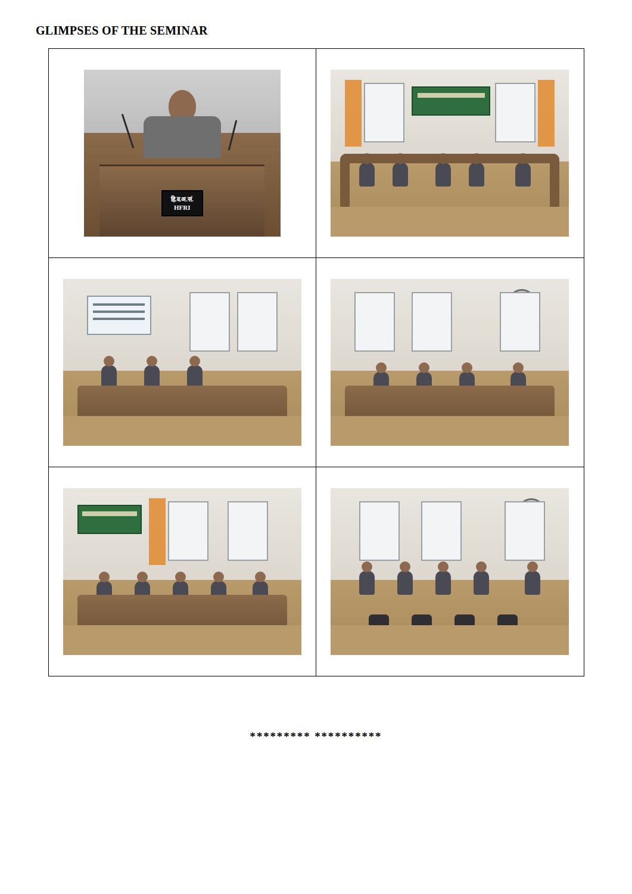GLIMPSES OF THE SEMINAR
| हि.व.अ.सं. HFRI | |
********* **********